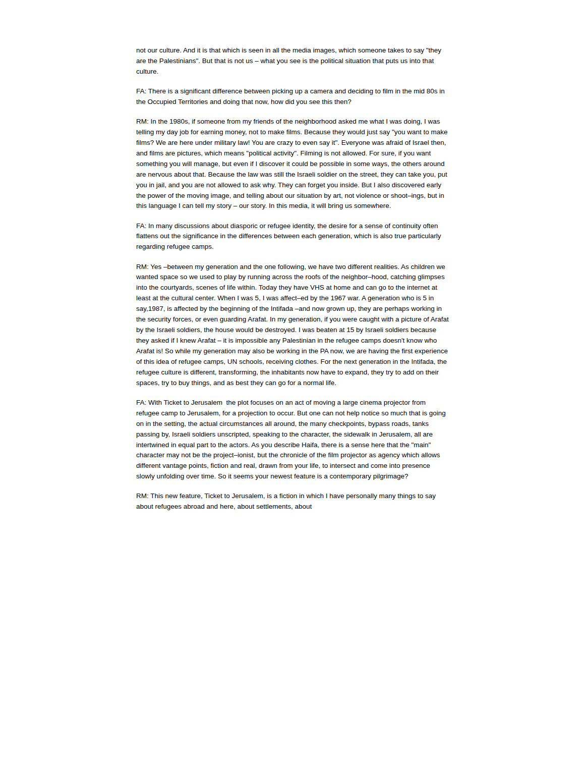not our culture. And it is that which is seen in all the media images, which someone takes to say "they are the Palestinians". But that is not us – what you see is the political situation that puts us into that culture.
FA: There is a significant difference between picking up a camera and deciding to film in the mid 80s in the Occupied Territories and doing that now, how did you see this then?
RM: In the 1980s, if someone from my friends of the neighborhood asked me what I was doing, I was telling my day job for earning money, not to make films. Because they would just say "you want to make films? We are here under military law! You are crazy to even say it". Everyone was afraid of Israel then, and films are pictures, which means "political activity". Filming is not allowed. For sure, if you want something you will manage, but even if I discover it could be possible in some ways, the others around are nervous about that. Because the law was still the Israeli soldier on the street, they can take you, put you in jail, and you are not allowed to ask why. They can forget you inside. But I also discovered early the power of the moving image, and telling about our situation by art, not violence or shoot–ings, but in this language I can tell my story – our story. In this media, it will bring us somewhere.
FA: In many discussions about diasporic or refugee identity, the desire for a sense of continuity often flattens out the significance in the differences between each generation, which is also true particularly regarding refugee camps.
RM: Yes –between my generation and the one following, we have two different realities. As children we wanted space so we used to play by running across the roofs of the neighbor–hood, catching glimpses into the courtyards, scenes of life within. Today they have VHS at home and can go to the internet at least at the cultural center. When I was 5, I was affect–ed by the 1967 war. A generation who is 5 in say,1987, is affected by the beginning of the Intifada –and now grown up, they are perhaps working in the security forces, or even guarding Arafat. In my generation, if you were caught with a picture of Arafat by the Israeli soldiers, the house would be destroyed. I was beaten at 15 by Israeli soldiers because they asked if I knew Arafat – it is impossible any Palestinian in the refugee camps doesn't know who Arafat is! So while my generation may also be working in the PA now, we are having the first experience of this idea of refugee camps, UN schools, receiving clothes. For the next generation in the Intifada, the refugee culture is different, transforming, the inhabitants now have to expand, they try to add on their spaces, try to buy things, and as best they can go for a normal life.
FA: With Ticket to Jerusalem the plot focuses on an act of moving a large cinema projector from refugee camp to Jerusalem, for a projection to occur. But one can not help notice so much that is going on in the setting, the actual circumstances all around, the many checkpoints, bypass roads, tanks passing by, Israeli soldiers unscripted, speaking to the character, the sidewalk in Jerusalem, all are intertwined in equal part to the actors. As you describe Haifa, there is a sense here that the "main" character may not be the project–ionist, but the chronicle of the film projector as agency which allows different vantage points, fiction and real, drawn from your life, to intersect and come into presence slowly unfolding over time. So it seems your newest feature is a contemporary pilgrimage?
RM: This new feature, Ticket to Jerusalem, is a fiction in which I have personally many things to say about refugees abroad and here, about settlements, about